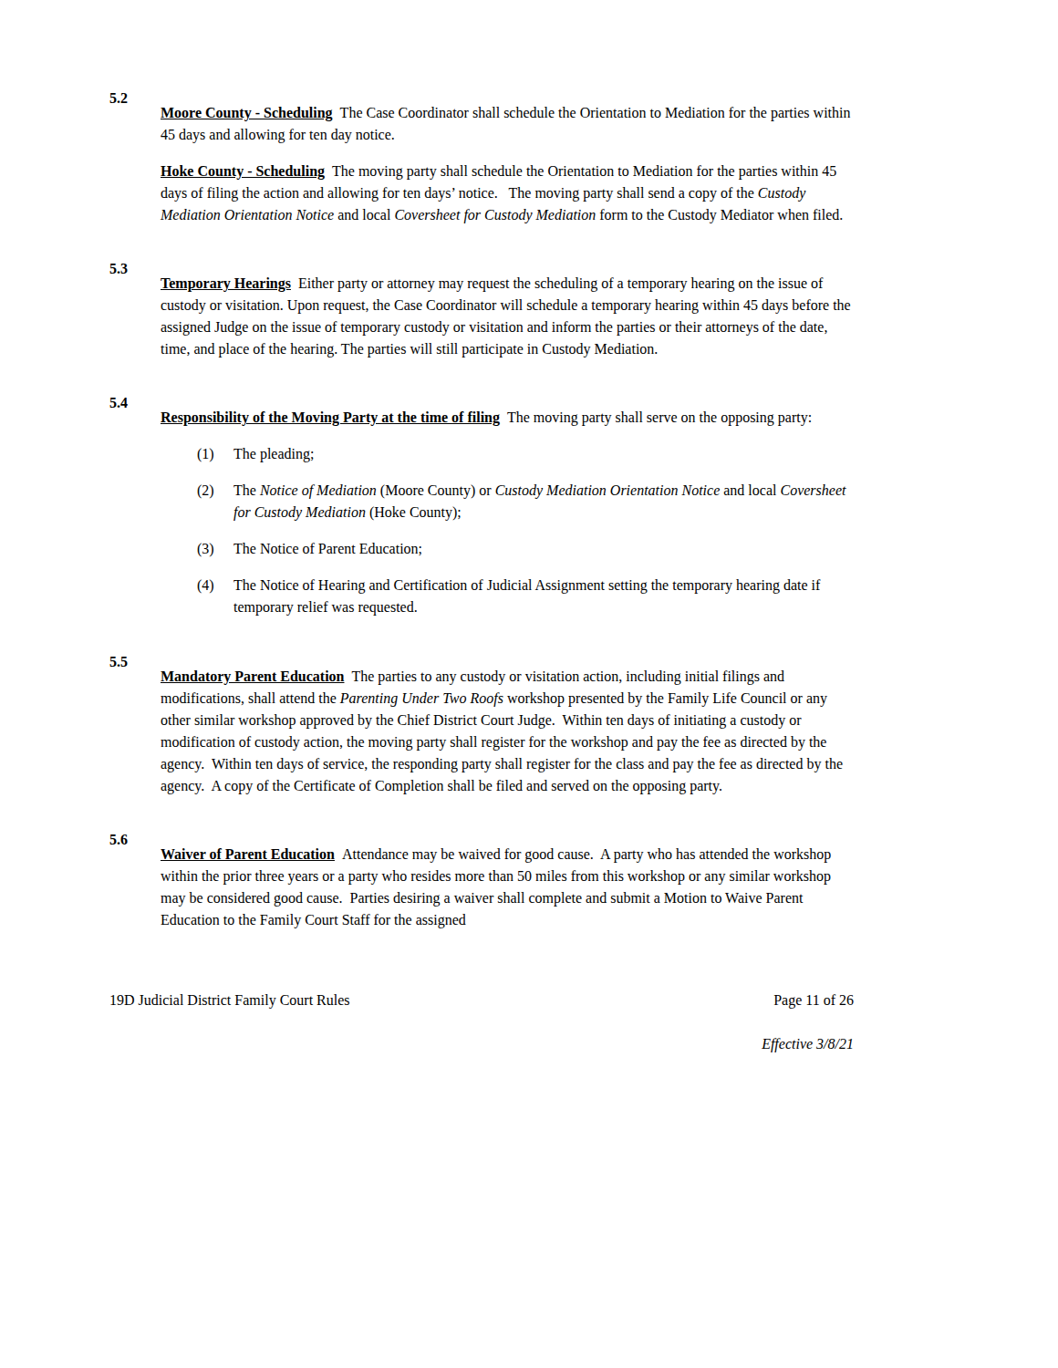5.2
Moore County - Scheduling The Case Coordinator shall schedule the Orientation to Mediation for the parties within 45 days and allowing for ten day notice.
Hoke County - Scheduling The moving party shall schedule the Orientation to Mediation for the parties within 45 days of filing the action and allowing for ten days’ notice. The moving party shall send a copy of the Custody Mediation Orientation Notice and local Coversheet for Custody Mediation form to the Custody Mediator when filed.
5.3
Temporary Hearings Either party or attorney may request the scheduling of a temporary hearing on the issue of custody or visitation. Upon request, the Case Coordinator will schedule a temporary hearing within 45 days before the assigned Judge on the issue of temporary custody or visitation and inform the parties or their attorneys of the date, time, and place of the hearing. The parties will still participate in Custody Mediation.
5.4
Responsibility of the Moving Party at the time of filing The moving party shall serve on the opposing party:
(1)
The pleading;
(2)
The Notice of Mediation (Moore County) or Custody Mediation Orientation Notice and local Coversheet for Custody Mediation (Hoke County);
(3)
The Notice of Parent Education;
(4)
The Notice of Hearing and Certification of Judicial Assignment setting the temporary hearing date if temporary relief was requested.
5.5
Mandatory Parent Education The parties to any custody or visitation action, including initial filings and modifications, shall attend the Parenting Under Two Roofs workshop presented by the Family Life Council or any other similar workshop approved by the Chief District Court Judge. Within ten days of initiating a custody or modification of custody action, the moving party shall register for the workshop and pay the fee as directed by the agency. Within ten days of service, the responding party shall register for the class and pay the fee as directed by the agency. A copy of the Certificate of Completion shall be filed and served on the opposing party.
5.6
Waiver of Parent Education Attendance may be waived for good cause. A party who has attended the workshop within the prior three years or a party who resides more than 50 miles from this workshop or any similar workshop may be considered good cause. Parties desiring a waiver shall complete and submit a Motion to Waive Parent Education to the Family Court Staff for the assigned
19D Judicial District Family Court Rules Page 11 of 26
Effective 3/8/21